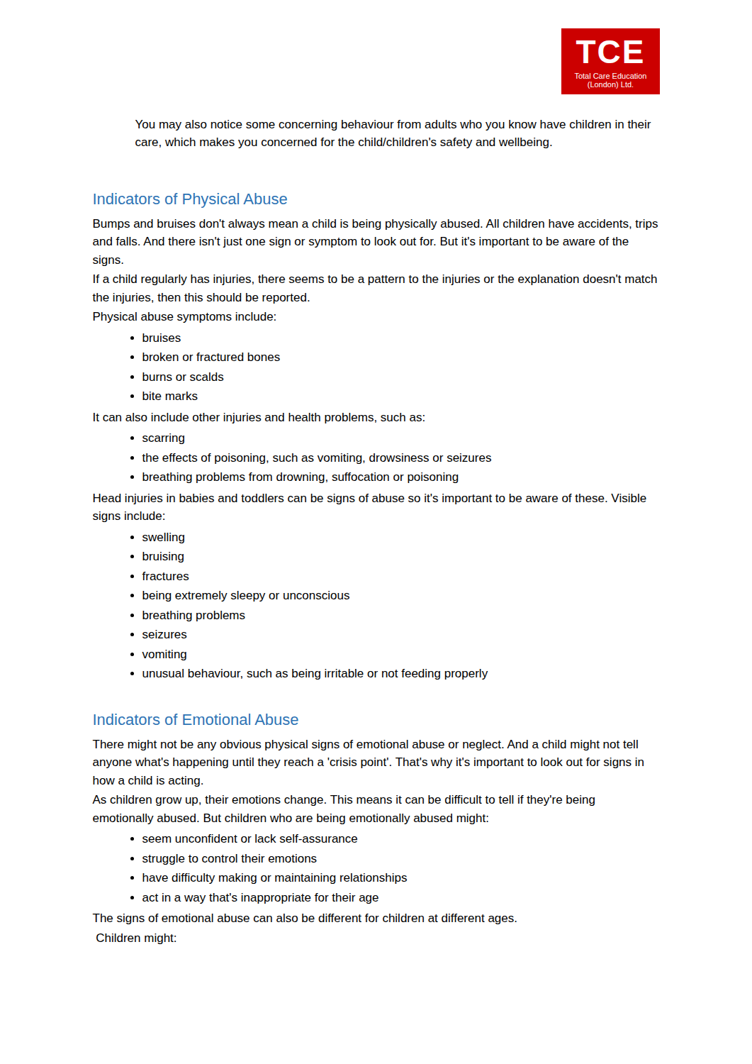TCE Total Care Education
(London) Ltd.
You may also notice some concerning behaviour from adults who you know have children in their care, which makes you concerned for the child/children's safety and wellbeing.
Indicators of Physical Abuse
Bumps and bruises don't always mean a child is being physically abused. All children have accidents, trips and falls. And there isn't just one sign or symptom to look out for. But it's important to be aware of the signs.
If a child regularly has injuries, there seems to be a pattern to the injuries or the explanation doesn't match the injuries, then this should be reported.
Physical abuse symptoms include:
bruises
broken or fractured bones
burns or scalds
bite marks
It can also include other injuries and health problems, such as:
scarring
the effects of poisoning, such as vomiting, drowsiness or seizures
breathing problems from drowning, suffocation or poisoning
Head injuries in babies and toddlers can be signs of abuse so it's important to be aware of these. Visible signs include:
swelling
bruising
fractures
being extremely sleepy or unconscious
breathing problems
seizures
vomiting
unusual behaviour, such as being irritable or not feeding properly
Indicators of Emotional Abuse
There might not be any obvious physical signs of emotional abuse or neglect. And a child might not tell anyone what's happening until they reach a 'crisis point'. That's why it's important to look out for signs in how a child is acting.
As children grow up, their emotions change. This means it can be difficult to tell if they're being emotionally abused. But children who are being emotionally abused might:
seem unconfident or lack self-assurance
struggle to control their emotions
have difficulty making or maintaining relationships
act in a way that's inappropriate for their age
The signs of emotional abuse can also be different for children at different ages.
Children might: